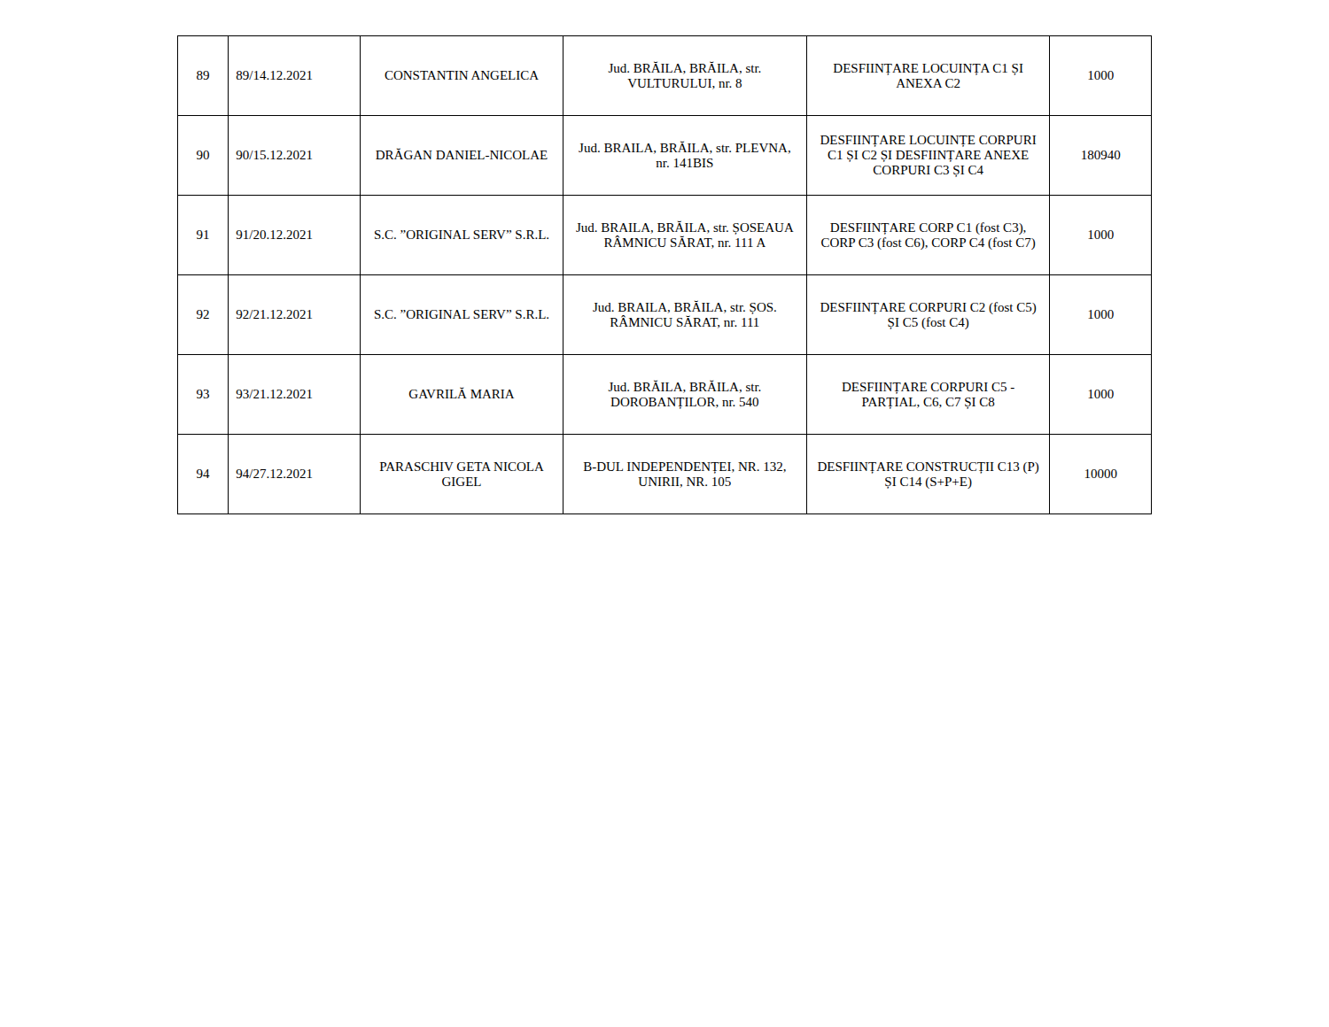| 89 | 89/14.12.2021 | CONSTANTIN ANGELICA | Jud. BRĂILA, BRĂILA, str. VULTURULUI, nr. 8 | DESFIINȚARE LOCUINȚA C1 ȘI ANEXA C2 | 1000 |
| 90 | 90/15.12.2021 | DRĂGAN DANIEL-NICOLAE | Jud. BRAILA, BRĂILA, str. PLEVNA, nr. 141BIS | DESFIINȚARE LOCUINȚE CORPURI C1 ȘI C2 ȘI DESFIINȚARE ANEXE CORPURI C3 ȘI C4 | 180940 |
| 91 | 91/20.12.2021 | S.C. ”ORIGINAL SERV” S.R.L. | Jud. BRAILA, BRĂILA, str. ȘOSEAUA RÂMNICU SĂRAT, nr. 111 A | DESFIINȚARE CORP C1 (fost C3), CORP C3 (fost C6), CORP C4 (fost C7) | 1000 |
| 92 | 92/21.12.2021 | S.C. ”ORIGINAL SERV” S.R.L. | Jud. BRAILA, BRĂILA, str. ȘOS. RÂMNICU SĂRAT, nr. 111 | DESFIINȚARE CORPURI C2 (fost C5) ȘI C5 (fost C4) | 1000 |
| 93 | 93/21.12.2021 | GAVRILĂ MARIA | Jud. BRĂILA, BRĂILA, str. DOROBANȚILOR, nr. 540 | DESFIINȚARE CORPURI C5 - PARȚIAL, C6, C7 ȘI C8 | 1000 |
| 94 | 94/27.12.2021 | PARASCHIV GETA NICOLA GIGEL | B-DUL INDEPENDENȚEI, NR. 132, UNIRII, NR. 105 | DESFIINȚARE CONSTRUCȚII C13 (P) ȘI C14 (S+P+E) | 10000 |